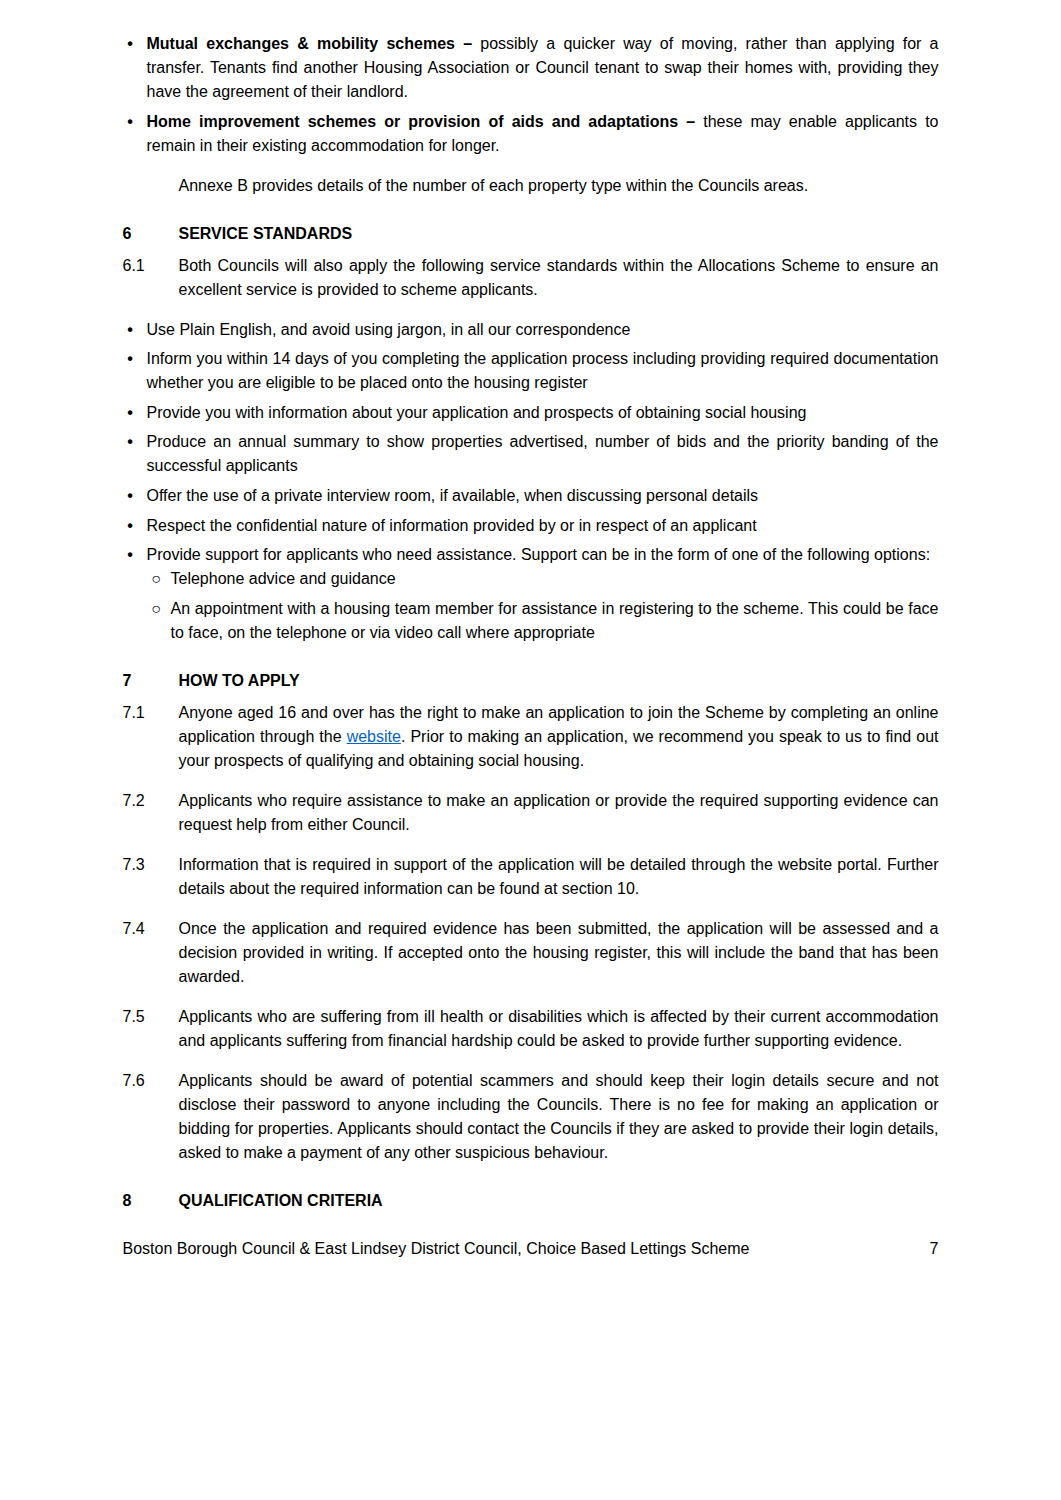Mutual exchanges & mobility schemes – possibly a quicker way of moving, rather than applying for a transfer. Tenants find another Housing Association or Council tenant to swap their homes with, providing they have the agreement of their landlord.
Home improvement schemes or provision of aids and adaptations – these may enable applicants to remain in their existing accommodation for longer.
Annexe B provides details of the number of each property type within the Councils areas.
6 SERVICE STANDARDS
6.1 Both Councils will also apply the following service standards within the Allocations Scheme to ensure an excellent service is provided to scheme applicants.
Use Plain English, and avoid using jargon, in all our correspondence
Inform you within 14 days of you completing the application process including providing required documentation whether you are eligible to be placed onto the housing register
Provide you with information about your application and prospects of obtaining social housing
Produce an annual summary to show properties advertised, number of bids and the priority banding of the successful applicants
Offer the use of a private interview room, if available, when discussing personal details
Respect the confidential nature of information provided by or in respect of an applicant
Provide support for applicants who need assistance. Support can be in the form of one of the following options:
Telephone advice and guidance
An appointment with a housing team member for assistance in registering to the scheme. This could be face to face, on the telephone or via video call where appropriate
7 HOW TO APPLY
7.1 Anyone aged 16 and over has the right to make an application to join the Scheme by completing an online application through the website. Prior to making an application, we recommend you speak to us to find out your prospects of qualifying and obtaining social housing.
7.2 Applicants who require assistance to make an application or provide the required supporting evidence can request help from either Council.
7.3 Information that is required in support of the application will be detailed through the website portal. Further details about the required information can be found at section 10.
7.4 Once the application and required evidence has been submitted, the application will be assessed and a decision provided in writing. If accepted onto the housing register, this will include the band that has been awarded.
7.5 Applicants who are suffering from ill health or disabilities which is affected by their current accommodation and applicants suffering from financial hardship could be asked to provide further supporting evidence.
7.6 Applicants should be award of potential scammers and should keep their login details secure and not disclose their password to anyone including the Councils. There is no fee for making an application or bidding for properties. Applicants should contact the Councils if they are asked to provide their login details, asked to make a payment of any other suspicious behaviour.
8 QUALIFICATION CRITERIA
Boston Borough Council & East Lindsey District Council, Choice Based Lettings Scheme
7